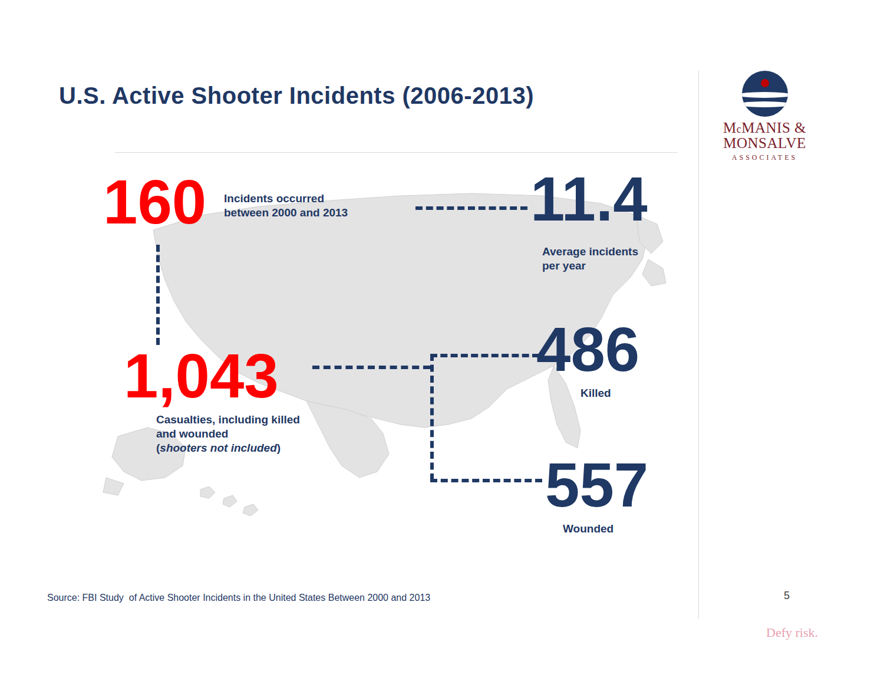U.S. Active Shooter Incidents (2006-2013)
Mc MANIS &
MONSALVE
ASSOCIATES
160
Incidents occurred
between 2000 and 2013
11.4
Average incidents
per year
1,043
Casualties, including killed
and wounded
(shooters not included)
486
Killed
557
Wounded
Source: FBI Study of Active Shooter Incidents in the United States Between 2000 and 2013
5
Defy risk.